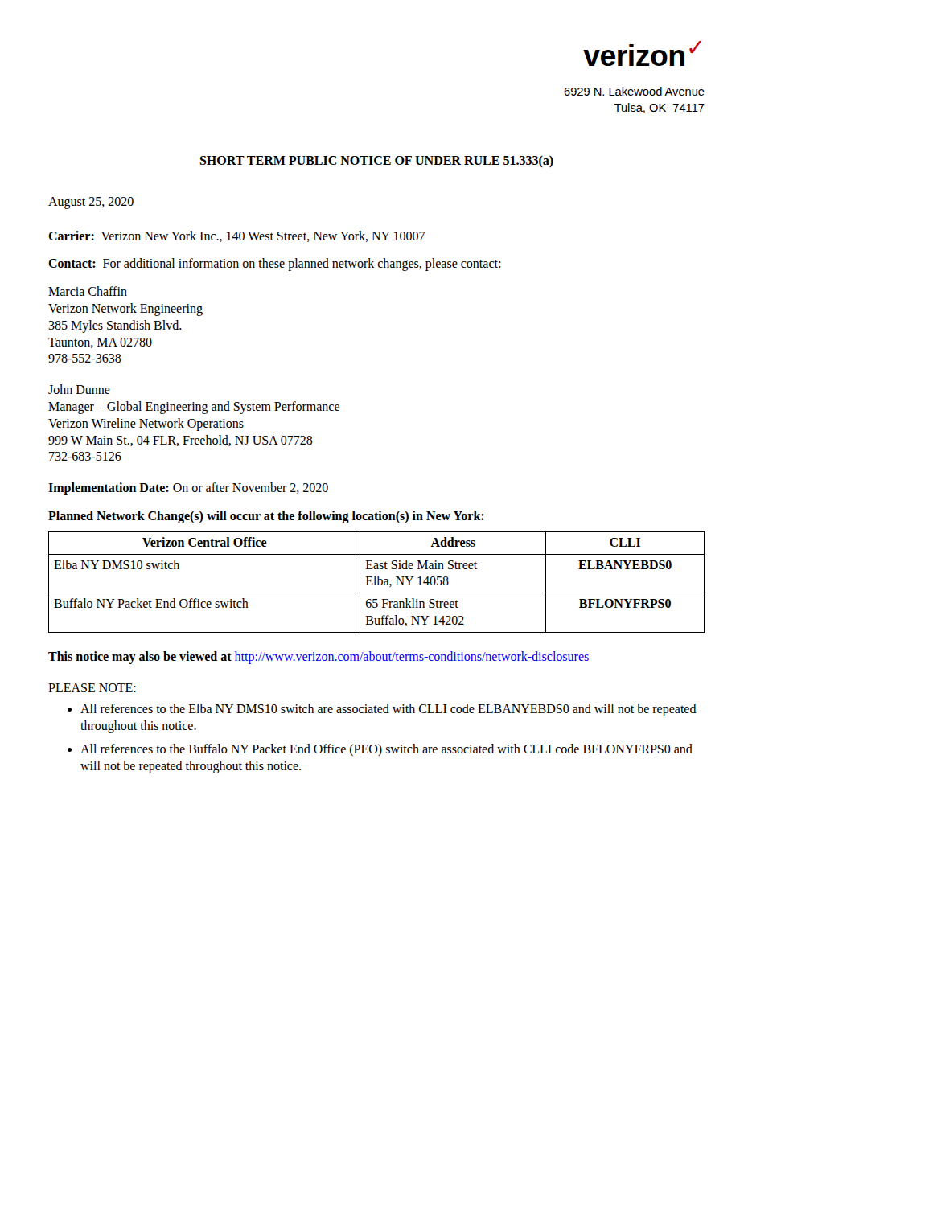verizon✓
6929 N. Lakewood Avenue
Tulsa, OK 74117
SHORT TERM PUBLIC NOTICE OF UNDER RULE 51.333(a)
August 25, 2020
Carrier: Verizon New York Inc., 140 West Street, New York, NY 10007
Contact: For additional information on these planned network changes, please contact:
Marcia Chaffin
Verizon Network Engineering
385 Myles Standish Blvd.
Taunton, MA 02780
978-552-3638
John Dunne
Manager – Global Engineering and System Performance
Verizon Wireline Network Operations
999 W Main St., 04 FLR, Freehold, NJ USA 07728
732-683-5126
Implementation Date: On or after November 2, 2020
Planned Network Change(s) will occur at the following location(s) in New York:
| Verizon Central Office | Address | CLLI |
| --- | --- | --- |
| Elba NY DMS10 switch | East Side Main Street Elba, NY 14058 | ELBANYEBDS0 |
| Buffalo NY Packet End Office switch | 65 Franklin Street Buffalo, NY 14202 | BFLONYFRPS0 |
This notice may also be viewed at http://www.verizon.com/about/terms-conditions/network-disclosures
PLEASE NOTE:
All references to the Elba NY DMS10 switch are associated with CLLI code ELBANYEBDS0 and will not be repeated throughout this notice.
All references to the Buffalo NY Packet End Office (PEO) switch are associated with CLLI code BFLONYFRPS0 and will not be repeated throughout this notice.